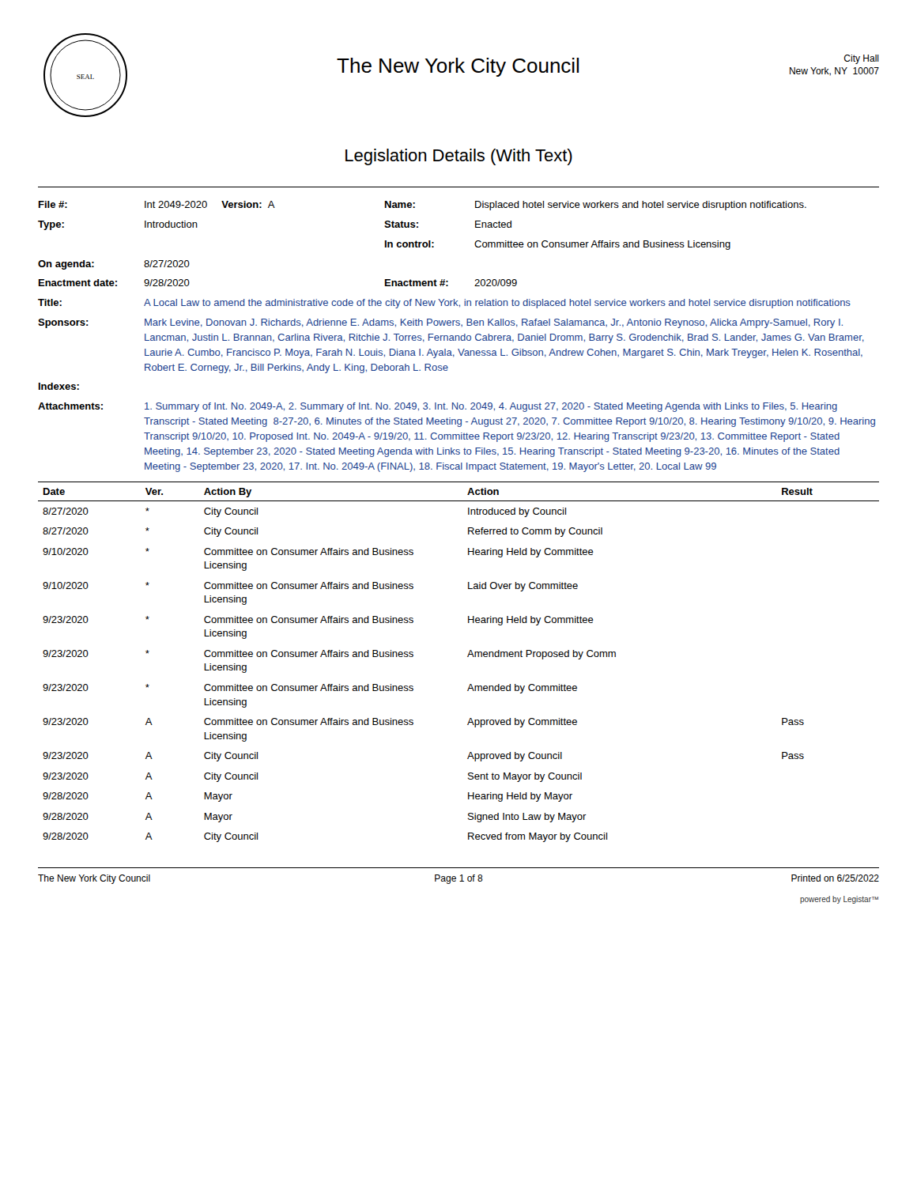The New York City Council
City Hall
New York, NY 10007
Legislation Details (With Text)
| File #: | Int 2049-2020 Version: A | Name: | Displaced hotel service workers and hotel service disruption notifications. |
| Type: | Introduction | Status: | Enacted |
| | | In control: | Committee on Consumer Affairs and Business Licensing |
| On agenda: | 8/27/2020 | | |
| Enactment date: | 9/28/2020 | Enactment #: | 2020/099 |
| Title: | A Local Law to amend the administrative code of the city of New York, in relation to displaced hotel service workers and hotel service disruption notifications |
| Sponsors: | Mark Levine, Donovan J. Richards, Adrienne E. Adams, Keith Powers, Ben Kallos, Rafael Salamanca, Jr., Antonio Reynoso, Alicka Ampry-Samuel, Rory I. Lancman, Justin L. Brannan, Carlina Rivera, Ritchie J. Torres, Fernando Cabrera, Daniel Dromm, Barry S. Grodenchik, Brad S. Lander, James G. Van Bramer, Laurie A. Cumbo, Francisco P. Moya, Farah N. Louis, Diana I. Ayala, Vanessa L. Gibson, Andrew Cohen, Margaret S. Chin, Mark Treyger, Helen K. Rosenthal, Robert E. Cornegy, Jr., Bill Perkins, Andy L. King, Deborah L. Rose |
| Indexes: | |
| Attachments: | 1. Summary of Int. No. 2049-A, 2. Summary of Int. No. 2049, 3. Int. No. 2049, 4. August 27, 2020 - Stated Meeting Agenda with Links to Files, 5. Hearing Transcript - Stated Meeting 8-27-20, 6. Minutes of the Stated Meeting - August 27, 2020, 7. Committee Report 9/10/20, 8. Hearing Testimony 9/10/20, 9. Hearing Transcript 9/10/20, 10. Proposed Int. No. 2049-A - 9/19/20, 11. Committee Report 9/23/20, 12. Hearing Transcript 9/23/20, 13. Committee Report - Stated Meeting, 14. September 23, 2020 - Stated Meeting Agenda with Links to Files, 15. Hearing Transcript - Stated Meeting 9-23-20, 16. Minutes of the Stated Meeting - September 23, 2020, 17. Int. No. 2049-A (FINAL), 18. Fiscal Impact Statement, 19. Mayor's Letter, 20. Local Law 99 |
| Date | Ver. | Action By | Action | Result |
| --- | --- | --- | --- | --- |
| 8/27/2020 | * | City Council | Introduced by Council | |
| 8/27/2020 | * | City Council | Referred to Comm by Council | |
| 9/10/2020 | * | Committee on Consumer Affairs and Business Licensing | Hearing Held by Committee | |
| 9/10/2020 | * | Committee on Consumer Affairs and Business Licensing | Laid Over by Committee | |
| 9/23/2020 | * | Committee on Consumer Affairs and Business Licensing | Hearing Held by Committee | |
| 9/23/2020 | * | Committee on Consumer Affairs and Business Licensing | Amendment Proposed by Comm | |
| 9/23/2020 | * | Committee on Consumer Affairs and Business Licensing | Amended by Committee | |
| 9/23/2020 | A | Committee on Consumer Affairs and Business Licensing | Approved by Committee | Pass |
| 9/23/2020 | A | City Council | Approved by Council | Pass |
| 9/23/2020 | A | City Council | Sent to Mayor by Council | |
| 9/28/2020 | A | Mayor | Hearing Held by Mayor | |
| 9/28/2020 | A | Mayor | Signed Into Law by Mayor | |
| 9/28/2020 | A | City Council | Recved from Mayor by Council | |
The New York City Council Page 1 of 8 Printed on 6/25/2022
powered by Legistar™